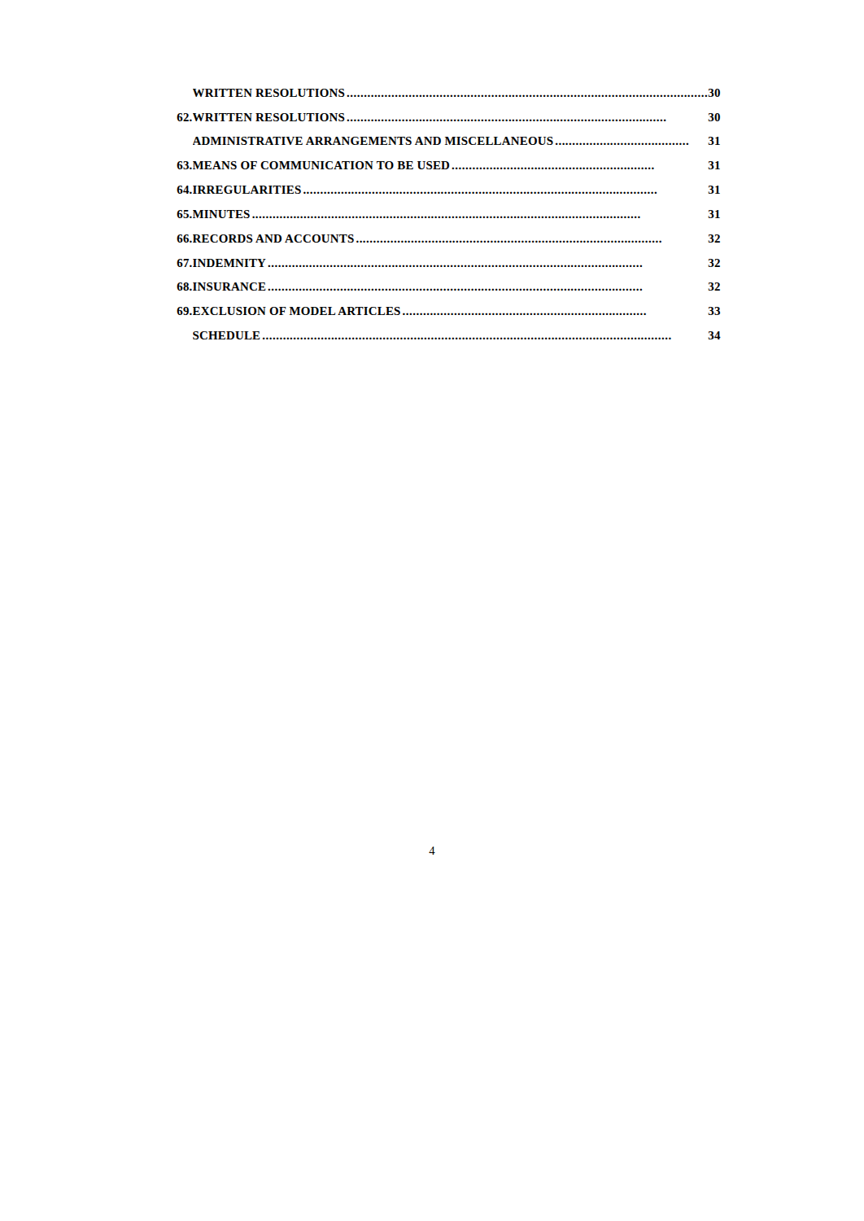| | WRITTEN RESOLUTIONS ......................................................................................................... | 30 |
| 62. | WRITTEN RESOLUTIONS ............................................................................................. | 30 |
| | ADMINISTRATIVE ARRANGEMENTS AND MISCELLANEOUS ....................................... | 31 |
| 63. | MEANS OF COMMUNICATION TO BE USED ........................................................... | 31 |
| 64. | IRREGULARITIES ....................................................................................................... | 31 |
| 65. | MINUTES ................................................................................................................. | 31 |
| 66. | RECORDS AND ACCOUNTS ......................................................................................... | 32 |
| 67. | INDEMNITY ............................................................................................................. | 32 |
| 68. | INSURANCE ............................................................................................................. | 32 |
| 69. | EXCLUSION OF MODEL ARTICLES ....................................................................... | 33 |
| | SCHEDULE ....................................................................................................................... | 34 |
4